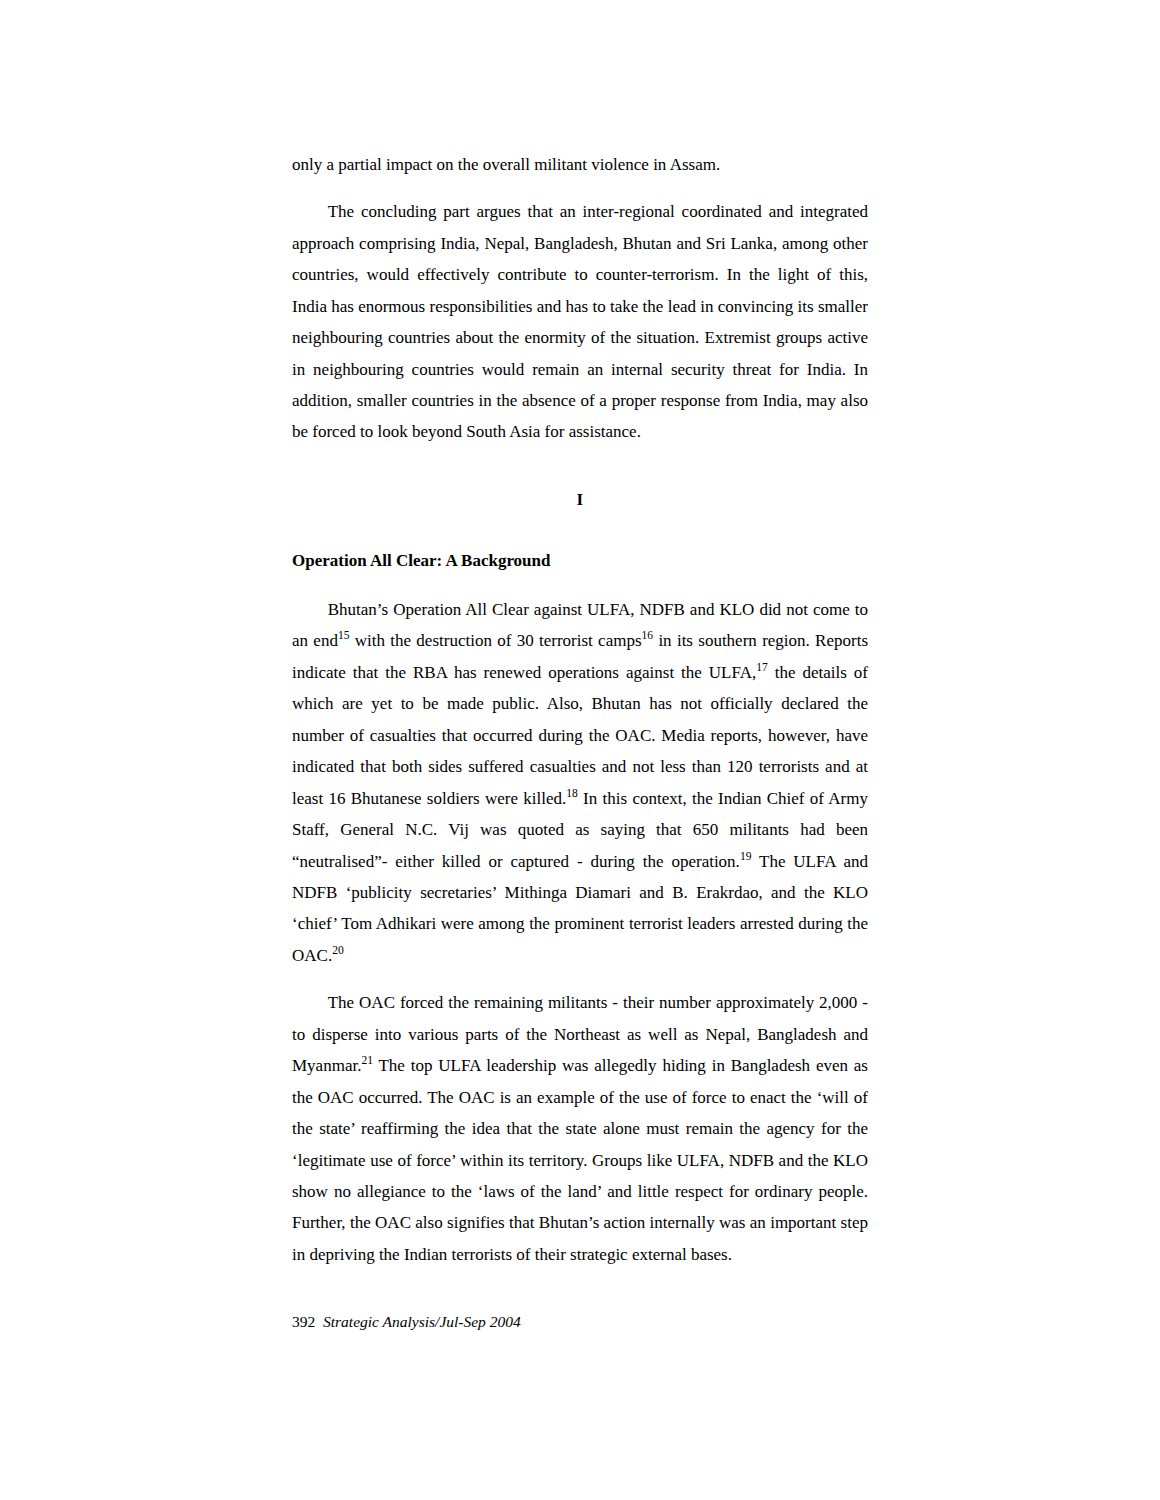only a partial impact on the overall militant violence in Assam.
The concluding part argues that an inter-regional coordinated and integrated approach comprising India, Nepal, Bangladesh, Bhutan and Sri Lanka, among other countries, would effectively contribute to counter-terrorism. In the light of this, India has enormous responsibilities and has to take the lead in convincing its smaller neighbouring countries about the enormity of the situation. Extremist groups active in neighbouring countries would remain an internal security threat for India. In addition, smaller countries in the absence of a proper response from India, may also be forced to look beyond South Asia for assistance.
I
Operation All Clear: A Background
Bhutan’s Operation All Clear against ULFA, NDFB and KLO did not come to an end15 with the destruction of 30 terrorist camps16 in its southern region. Reports indicate that the RBA has renewed operations against the ULFA,17 the details of which are yet to be made public. Also, Bhutan has not officially declared the number of casualties that occurred during the OAC. Media reports, however, have indicated that both sides suffered casualties and not less than 120 terrorists and at least 16 Bhutanese soldiers were killed.18 In this context, the Indian Chief of Army Staff, General N.C. Vij was quoted as saying that 650 militants had been “neutralised”- either killed or captured - during the operation.19 The ULFA and NDFB ‘publicity secretaries’ Mithinga Diamari and B. Erakrdao, and the KLO ‘chief’ Tom Adhikari were among the prominent terrorist leaders arrested during the OAC.20
The OAC forced the remaining militants - their number approximately 2,000 - to disperse into various parts of the Northeast as well as Nepal, Bangladesh and Myanmar.21 The top ULFA leadership was allegedly hiding in Bangladesh even as the OAC occurred. The OAC is an example of the use of force to enact the ‘will of the state’ reaffirming the idea that the state alone must remain the agency for the ‘legitimate use of force’ within its territory. Groups like ULFA, NDFB and the KLO show no allegiance to the ‘laws of the land’ and little respect for ordinary people. Further, the OAC also signifies that Bhutan’s action internally was an important step in depriving the Indian terrorists of their strategic external bases.
392 Strategic Analysis/Jul-Sep 2004